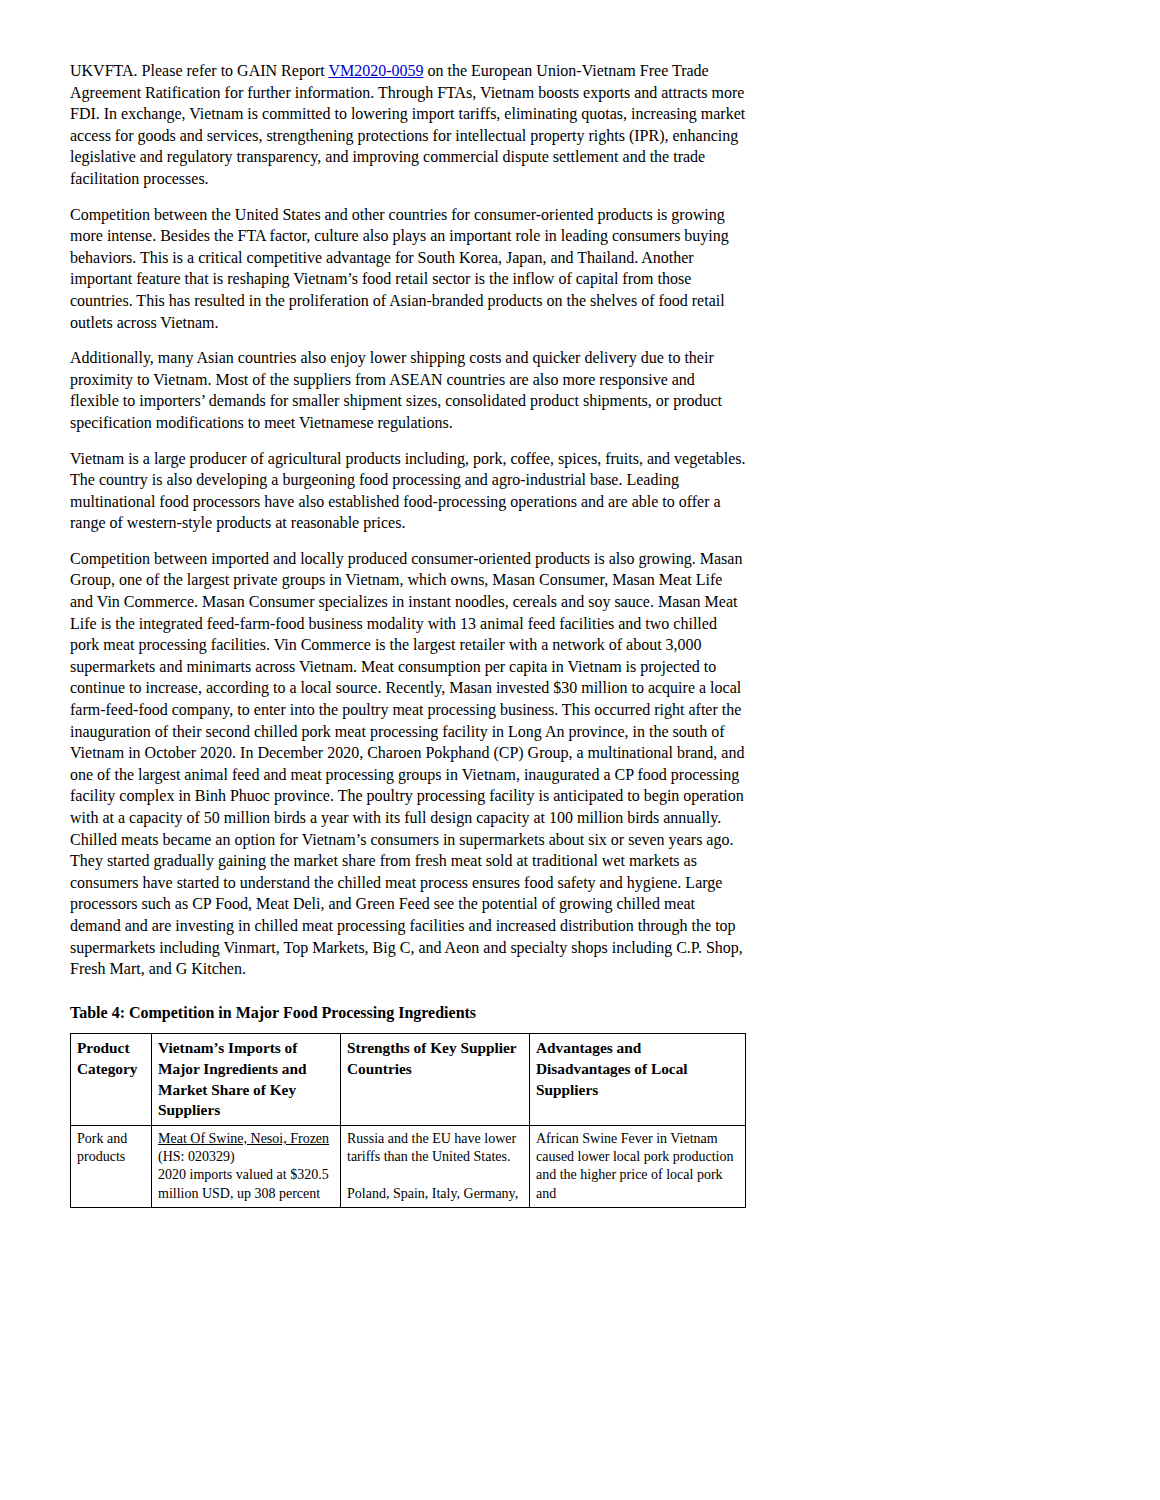UKVFTA. Please refer to GAIN Report VM2020-0059 on the European Union-Vietnam Free Trade Agreement Ratification for further information. Through FTAs, Vietnam boosts exports and attracts more FDI. In exchange, Vietnam is committed to lowering import tariffs, eliminating quotas, increasing market access for goods and services, strengthening protections for intellectual property rights (IPR), enhancing legislative and regulatory transparency, and improving commercial dispute settlement and the trade facilitation processes.
Competition between the United States and other countries for consumer-oriented products is growing more intense. Besides the FTA factor, culture also plays an important role in leading consumers buying behaviors. This is a critical competitive advantage for South Korea, Japan, and Thailand. Another important feature that is reshaping Vietnam’s food retail sector is the inflow of capital from those countries. This has resulted in the proliferation of Asian-branded products on the shelves of food retail outlets across Vietnam.
Additionally, many Asian countries also enjoy lower shipping costs and quicker delivery due to their proximity to Vietnam. Most of the suppliers from ASEAN countries are also more responsive and flexible to importers’ demands for smaller shipment sizes, consolidated product shipments, or product specification modifications to meet Vietnamese regulations.
Vietnam is a large producer of agricultural products including, pork, coffee, spices, fruits, and vegetables. The country is also developing a burgeoning food processing and agro-industrial base. Leading multinational food processors have also established food-processing operations and are able to offer a range of western-style products at reasonable prices.
Competition between imported and locally produced consumer-oriented products is also growing. Masan Group, one of the largest private groups in Vietnam, which owns, Masan Consumer, Masan Meat Life and Vin Commerce. Masan Consumer specializes in instant noodles, cereals and soy sauce. Masan Meat Life is the integrated feed-farm-food business modality with 13 animal feed facilities and two chilled pork meat processing facilities. Vin Commerce is the largest retailer with a network of about 3,000 supermarkets and minimarts across Vietnam. Meat consumption per capita in Vietnam is projected to continue to increase, according to a local source. Recently, Masan invested $30 million to acquire a local farm-feed-food company, to enter into the poultry meat processing business. This occurred right after the inauguration of their second chilled pork meat processing facility in Long An province, in the south of Vietnam in October 2020. In December 2020, Charoen Pokphand (CP) Group, a multinational brand, and one of the largest animal feed and meat processing groups in Vietnam, inaugurated a CP food processing facility complex in Binh Phuoc province. The poultry processing facility is anticipated to begin operation with at a capacity of 50 million birds a year with its full design capacity at 100 million birds annually. Chilled meats became an option for Vietnam’s consumers in supermarkets about six or seven years ago. They started gradually gaining the market share from fresh meat sold at traditional wet markets as consumers have started to understand the chilled meat process ensures food safety and hygiene. Large processors such as CP Food, Meat Deli, and Green Feed see the potential of growing chilled meat demand and are investing in chilled meat processing facilities and increased distribution through the top supermarkets including Vinmart, Top Markets, Big C, and Aeon and specialty shops including C.P. Shop, Fresh Mart, and G Kitchen.
Table 4: Competition in Major Food Processing Ingredients
| Product Category | Vietnam’s Imports of Major Ingredients and Market Share of Key Suppliers | Strengths of Key Supplier Countries | Advantages and Disadvantages of Local Suppliers |
| --- | --- | --- | --- |
| Pork and products | Meat Of Swine, Nesoi, Frozen (HS: 020329) 2020 imports valued at $320.5 million USD, up 308 percent | Russia and the EU have lower tariffs than the United States. Poland, Spain, Italy, Germany, | African Swine Fever in Vietnam caused lower local pork production and the higher price of local pork and |